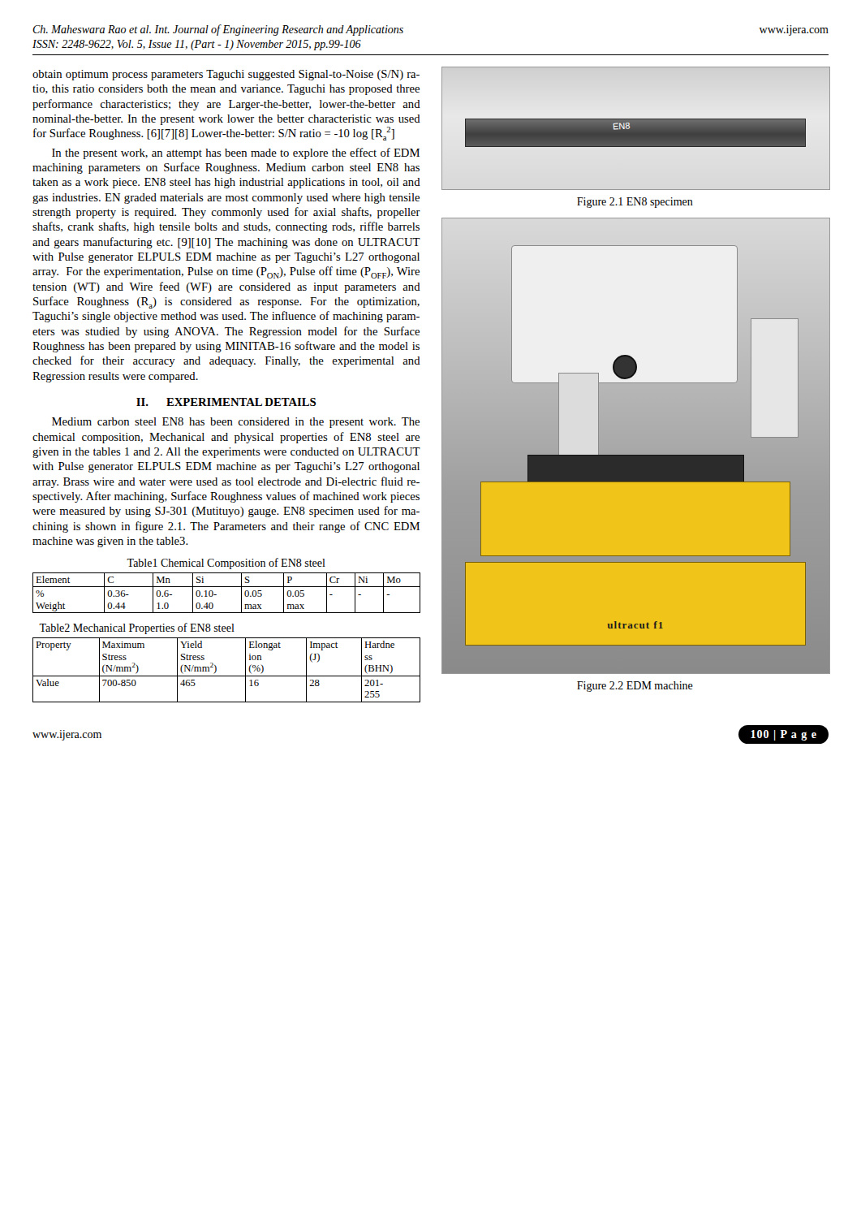www.ijera.com Ch. Maheswara Rao et al. Int. Journal of Engineering Research and Applications
ISSN: 2248-9622, Vol. 5, Issue 11, (Part - 1) November 2015, pp.99-106
obtain optimum process parameters Taguchi suggested Signal-to-Noise (S/N) ratio, this ratio considers both the mean and variance. Taguchi has proposed three performance characteristics; they are Larger-the-better, lower-the-better and nominal-the-better. In the present work lower the better characteristic was used for Surface Roughness. [6][7][8] Lower-the-better: S/N ratio = -10 log [Ra2]
In the present work, an attempt has been made to explore the effect of EDM machining parameters on Surface Roughness. Medium carbon steel EN8 has taken as a work piece. EN8 steel has high industrial applications in tool, oil and gas industries. EN graded materials are most commonly used where high tensile strength property is required. They commonly used for axial shafts, propeller shafts, crank shafts, high tensile bolts and studs, connecting rods, riffle barrels and gears manufacturing etc. [9][10] The machining was done on ULTRACUT with Pulse generator ELPULS EDM machine as per Taguchi’s L27 orthogonal array. For the experimentation, Pulse on time (PON), Pulse off time (POFF), Wire tension (WT) and Wire feed (WF) are considered as input parameters and Surface Roughness (Ra) is considered as response. For the optimization, Taguchi’s single objective method was used. The influence of machining parameters was studied by using ANOVA. The Regression model for the Surface Roughness has been prepared by using MINITAB-16 software and the model is checked for their accuracy and adequacy. Finally, the experimental and Regression results were compared.
II. EXPERIMENTAL DETAILS
Medium carbon steel EN8 has been considered in the present work. The chemical composition, Mechanical and physical properties of EN8 steel are given in the tables 1 and 2. All the experiments were conducted on ULTRACUT with Pulse generator ELPULS EDM machine as per Taguchi’s L27 orthogonal array. Brass wire and water were used as tool electrode and Di-electric fluid respectively. After machining, Surface Roughness values of machined work pieces were measured by using SJ-301 (Mutituyo) gauge. EN8 specimen used for machining is shown in figure 2.1. The Parameters and their range of CNC EDM machine was given in the table3.
Table1 Chemical Composition of EN8 steel
| Element | C | Mn | Si | S | P | Cr | Ni | Mo |
| % Weight | 0.36- 0.44 | 0.6- 1.0 | 0.10- 0.40 | 0.05 max | 0.05 max | - | - | - |
Table2 Mechanical Properties of EN8 steel
| Property | Maximum Stress (N/mm 2 ) | Yield Stress (N/mm 2 ) | Elongat ion (%) | Impact (J) | Hardne ss (BHN) |
| Value | 700-850 | 465 | 16 | 28 | 201- 255 |
EN8
Figure 2.1 EN8 specimen
ultracut f1
Figure 2.2 EDM machine
www.ijera.com 100 | P a g e